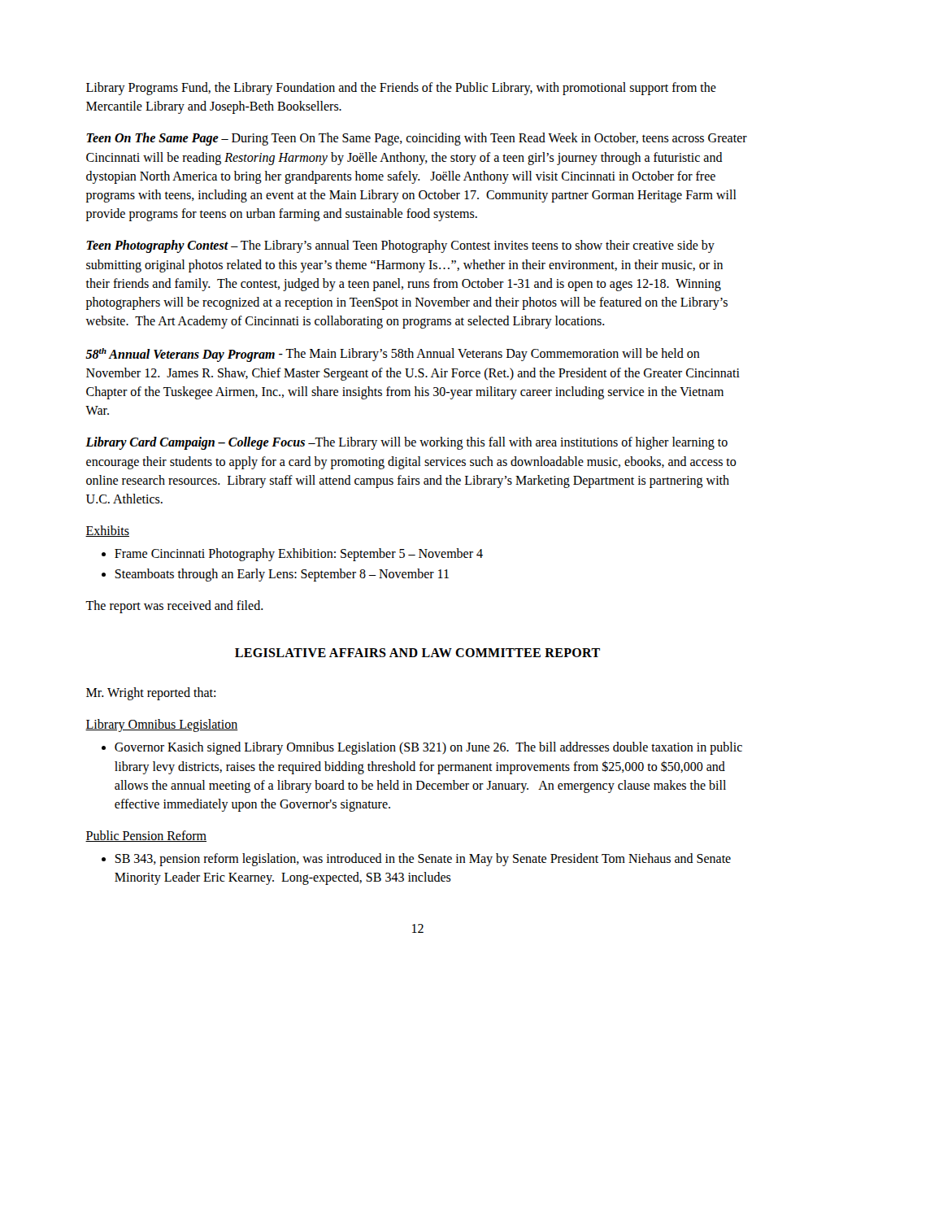Library Programs Fund, the Library Foundation and the Friends of the Public Library, with promotional support from the Mercantile Library and Joseph-Beth Booksellers.
Teen On The Same Page – During Teen On The Same Page, coinciding with Teen Read Week in October, teens across Greater Cincinnati will be reading Restoring Harmony by Joëlle Anthony, the story of a teen girl’s journey through a futuristic and dystopian North America to bring her grandparents home safely. Joëlle Anthony will visit Cincinnati in October for free programs with teens, including an event at the Main Library on October 17. Community partner Gorman Heritage Farm will provide programs for teens on urban farming and sustainable food systems.
Teen Photography Contest – The Library’s annual Teen Photography Contest invites teens to show their creative side by submitting original photos related to this year’s theme “Harmony Is…”, whether in their environment, in their music, or in their friends and family. The contest, judged by a teen panel, runs from October 1-31 and is open to ages 12-18. Winning photographers will be recognized at a reception in TeenSpot in November and their photos will be featured on the Library’s website. The Art Academy of Cincinnati is collaborating on programs at selected Library locations.
58th Annual Veterans Day Program - The Main Library’s 58th Annual Veterans Day Commemoration will be held on November 12. James R. Shaw, Chief Master Sergeant of the U.S. Air Force (Ret.) and the President of the Greater Cincinnati Chapter of the Tuskegee Airmen, Inc., will share insights from his 30-year military career including service in the Vietnam War.
Library Card Campaign – College Focus –The Library will be working this fall with area institutions of higher learning to encourage their students to apply for a card by promoting digital services such as downloadable music, ebooks, and access to online research resources. Library staff will attend campus fairs and the Library’s Marketing Department is partnering with U.C. Athletics.
Exhibits
Frame Cincinnati Photography Exhibition: September 5 – November 4
Steamboats through an Early Lens: September 8 – November 11
The report was received and filed.
LEGISLATIVE AFFAIRS AND LAW COMMITTEE REPORT
Mr. Wright reported that:
Library Omnibus Legislation
Governor Kasich signed Library Omnibus Legislation (SB 321) on June 26. The bill addresses double taxation in public library levy districts, raises the required bidding threshold for permanent improvements from $25,000 to $50,000 and allows the annual meeting of a library board to be held in December or January. An emergency clause makes the bill effective immediately upon the Governor's signature.
Public Pension Reform
SB 343, pension reform legislation, was introduced in the Senate in May by Senate President Tom Niehaus and Senate Minority Leader Eric Kearney. Long-expected, SB 343 includes
12